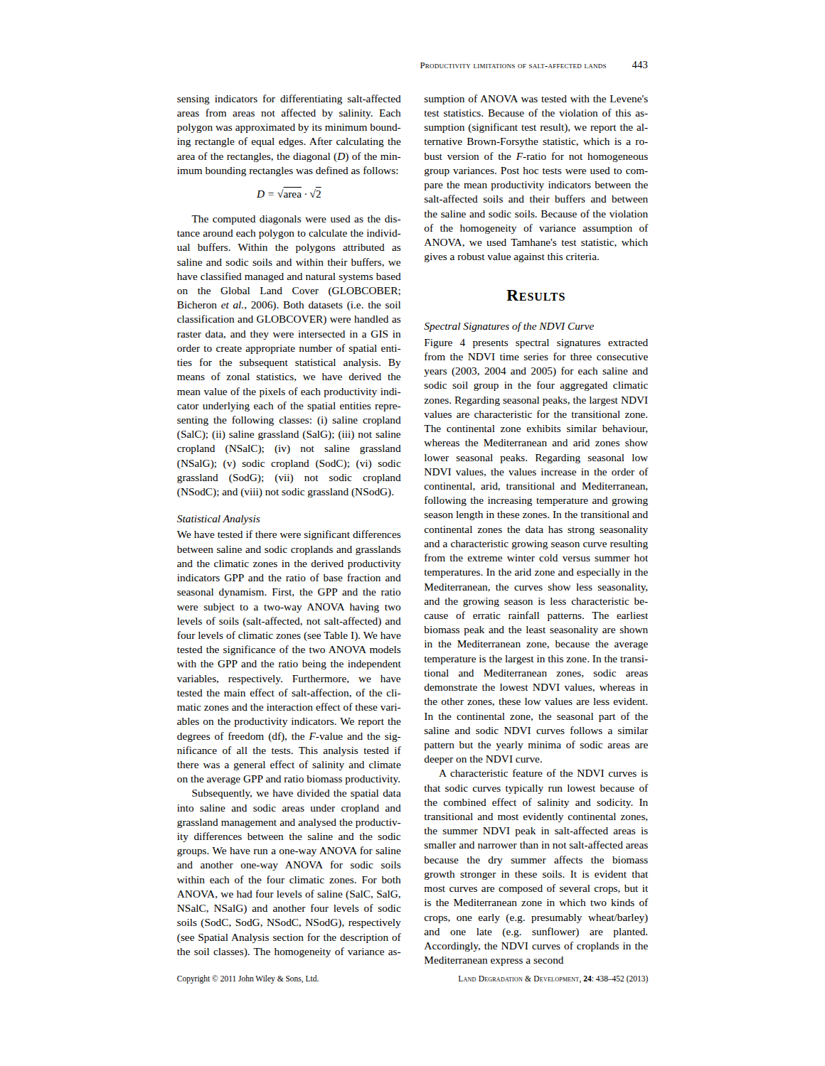Productivity limitations of salt-affected lands 443
sensing indicators for differentiating salt-affected areas from areas not affected by salinity. Each polygon was approximated by its minimum bounding rectangle of equal edges. After calculating the area of the rectangles, the diagonal (D) of the minimum bounding rectangles was defined as follows:
D = √area · √2
The computed diagonals were used as the distance around each polygon to calculate the individual buffers. Within the polygons attributed as saline and sodic soils and within their buffers, we have classified managed and natural systems based on the Global Land Cover (GLOBCOBER; Bicheron et al., 2006). Both datasets (i.e. the soil classification and GLOBCOVER) were handled as raster data, and they were intersected in a GIS in order to create appropriate number of spatial entities for the subsequent statistical analysis. By means of zonal statistics, we have derived the mean value of the pixels of each productivity indicator underlying each of the spatial entities representing the following classes: (i) saline cropland (SalC); (ii) saline grassland (SalG); (iii) not saline cropland (NSalC); (iv) not saline grassland (NSalG); (v) sodic cropland (SodC); (vi) sodic grassland (SodG); (vii) not sodic cropland (NSodC); and (viii) not sodic grassland (NSodG).
Statistical Analysis
We have tested if there were significant differences between saline and sodic croplands and grasslands and the climatic zones in the derived productivity indicators GPP and the ratio of base fraction and seasonal dynamism. First, the GPP and the ratio were subject to a two-way ANOVA having two levels of soils (salt-affected, not salt-affected) and four levels of climatic zones (see Table I). We have tested the significance of the two ANOVA models with the GPP and the ratio being the independent variables, respectively. Furthermore, we have tested the main effect of salt-affection, of the climatic zones and the interaction effect of these variables on the productivity indicators. We report the degrees of freedom (df), the F-value and the significance of all the tests. This analysis tested if there was a general effect of salinity and climate on the average GPP and ratio biomass productivity.
Subsequently, we have divided the spatial data into saline and sodic areas under cropland and grassland management and analysed the productivity differences between the saline and the sodic groups. We have run a one-way ANOVA for saline and another one-way ANOVA for sodic soils within each of the four climatic zones. For both ANOVA, we had four levels of saline (SalC, SalG, NSalC, NSalG) and another four levels of sodic soils (SodC, SodG, NSodC, NSodG), respectively (see Spatial Analysis section for the description of the soil classes). The homogeneity of variance assumption of ANOVA was tested with the Levene's test statistics. Because of the violation of this assumption (significant test result), we report the alternative Brown-Forsythe statistic, which is a robust version of the F-ratio for not homogeneous group variances. Post hoc tests were used to compare the mean productivity indicators between the salt-affected soils and their buffers and between the saline and sodic soils. Because of the violation of the homogeneity of variance assumption of ANOVA, we used Tamhane's test statistic, which gives a robust value against this criteria.
Results
Spectral Signatures of the NDVI Curve
Figure 4 presents spectral signatures extracted from the NDVI time series for three consecutive years (2003, 2004 and 2005) for each saline and sodic soil group in the four aggregated climatic zones. Regarding seasonal peaks, the largest NDVI values are characteristic for the transitional zone. The continental zone exhibits similar behaviour, whereas the Mediterranean and arid zones show lower seasonal peaks. Regarding seasonal low NDVI values, the values increase in the order of continental, arid, transitional and Mediterranean, following the increasing temperature and growing season length in these zones. In the transitional and continental zones the data has strong seasonality and a characteristic growing season curve resulting from the extreme winter cold versus summer hot temperatures. In the arid zone and especially in the Mediterranean, the curves show less seasonality, and the growing season is less characteristic because of erratic rainfall patterns. The earliest biomass peak and the least seasonality are shown in the Mediterranean zone, because the average temperature is the largest in this zone. In the transitional and Mediterranean zones, sodic areas demonstrate the lowest NDVI values, whereas in the other zones, these low values are less evident. In the continental zone, the seasonal part of the saline and sodic NDVI curves follows a similar pattern but the yearly minima of sodic areas are deeper on the NDVI curve.
A characteristic feature of the NDVI curves is that sodic curves typically run lowest because of the combined effect of salinity and sodicity. In transitional and most evidently continental zones, the summer NDVI peak in salt-affected areas is smaller and narrower than in not salt-affected areas because the dry summer affects the biomass growth stronger in these soils. It is evident that most curves are composed of several crops, but it is the Mediterranean zone in which two kinds of crops, one early (e.g. presumably wheat/barley) and one late (e.g. sunflower) are planted. Accordingly, the NDVI curves of croplands in the Mediterranean express a second
Copyright © 2011 John Wiley & Sons, Ltd.
Land Degradation & Development, 24: 438–452 (2013)